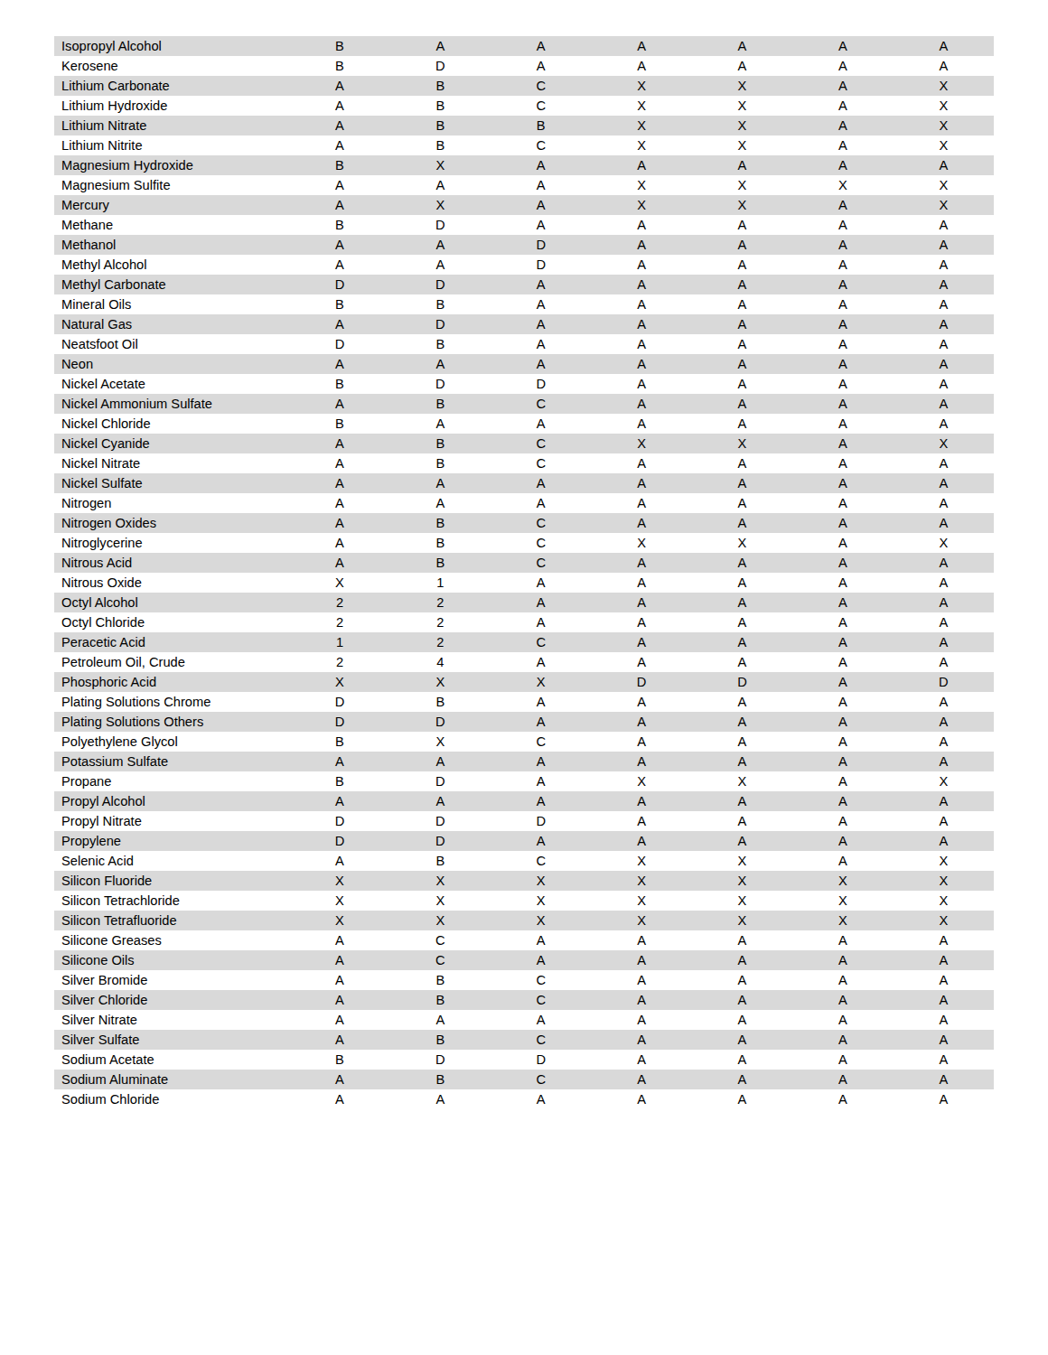| Isopropyl Alcohol | B | A | A | A | A | A | A |
| Kerosene | B | D | A | A | A | A | A |
| Lithium Carbonate | A | B | C | X | X | A | X |
| Lithium Hydroxide | A | B | C | X | X | A | X |
| Lithium Nitrate | A | B | B | X | X | A | X |
| Lithium Nitrite | A | B | C | X | X | A | X |
| Magnesium Hydroxide | B | X | A | A | A | A | A |
| Magnesium Sulfite | A | A | A | X | X | X | X |
| Mercury | A | X | A | X | X | A | X |
| Methane | B | D | A | A | A | A | A |
| Methanol | A | A | D | A | A | A | A |
| Methyl Alcohol | A | A | D | A | A | A | A |
| Methyl Carbonate | D | D | A | A | A | A | A |
| Mineral Oils | B | B | A | A | A | A | A |
| Natural Gas | A | D | A | A | A | A | A |
| Neatsfoot Oil | D | B | A | A | A | A | A |
| Neon | A | A | A | A | A | A | A |
| Nickel Acetate | B | D | D | A | A | A | A |
| Nickel Ammonium Sulfate | A | B | C | A | A | A | A |
| Nickel Chloride | B | A | A | A | A | A | A |
| Nickel Cyanide | A | B | C | X | X | A | X |
| Nickel Nitrate | A | B | C | A | A | A | A |
| Nickel Sulfate | A | A | A | A | A | A | A |
| Nitrogen | A | A | A | A | A | A | A |
| Nitrogen Oxides | A | B | C | A | A | A | A |
| Nitroglycerine | A | B | C | X | X | A | X |
| Nitrous Acid | A | B | C | A | A | A | A |
| Nitrous Oxide | X | 1 | A | A | A | A | A |
| Octyl Alcohol | 2 | 2 | A | A | A | A | A |
| Octyl Chloride | 2 | 2 | A | A | A | A | A |
| Peracetic Acid | 1 | 2 | C | A | A | A | A |
| Petroleum Oil, Crude | 2 | 4 | A | A | A | A | A |
| Phosphoric Acid | X | X | X | D | D | A | D |
| Plating Solutions Chrome | D | B | A | A | A | A | A |
| Plating Solutions Others | D | D | A | A | A | A | A |
| Polyethylene Glycol | B | X | C | A | A | A | A |
| Potassium Sulfate | A | A | A | A | A | A | A |
| Propane | B | D | A | X | X | A | X |
| Propyl Alcohol | A | A | A | A | A | A | A |
| Propyl Nitrate | D | D | D | A | A | A | A |
| Propylene | D | D | A | A | A | A | A |
| Selenic Acid | A | B | C | X | X | A | X |
| Silicon Fluoride | X | X | X | X | X | X | X |
| Silicon Tetrachloride | X | X | X | X | X | X | X |
| Silicon Tetrafluoride | X | X | X | X | X | X | X |
| Silicone Greases | A | C | A | A | A | A | A |
| Silicone Oils | A | C | A | A | A | A | A |
| Silver Bromide | A | B | C | A | A | A | A |
| Silver Chloride | A | B | C | A | A | A | A |
| Silver Nitrate | A | A | A | A | A | A | A |
| Silver Sulfate | A | B | C | A | A | A | A |
| Sodium Acetate | B | D | D | A | A | A | A |
| Sodium Aluminate | A | B | C | A | A | A | A |
| Sodium Chloride | A | A | A | A | A | A | A |